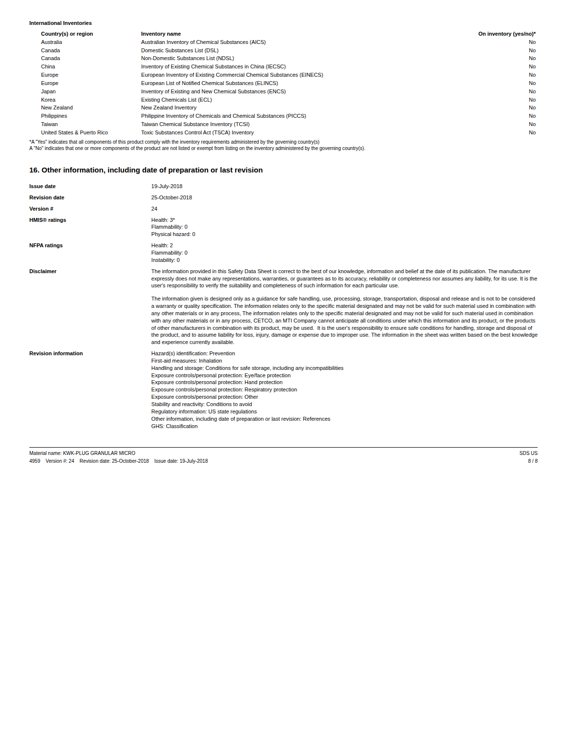International Inventories
| Country(s) or region | Inventory name | On inventory (yes/no)* |
| --- | --- | --- |
| Australia | Australian Inventory of Chemical Substances (AICS) | No |
| Canada | Domestic Substances List (DSL) | No |
| Canada | Non-Domestic Substances List (NDSL) | No |
| China | Inventory of Existing Chemical Substances in China (IECSC) | No |
| Europe | European Inventory of Existing Commercial Chemical Substances (EINECS) | No |
| Europe | European List of Notified Chemical Substances (ELINCS) | No |
| Japan | Inventory of Existing and New Chemical Substances (ENCS) | No |
| Korea | Existing Chemicals List (ECL) | No |
| New Zealand | New Zealand Inventory | No |
| Philippines | Philippine Inventory of Chemicals and Chemical Substances (PICCS) | No |
| Taiwan | Taiwan Chemical Substance Inventory (TCSI) | No |
| United States & Puerto Rico | Toxic Substances Control Act (TSCA) Inventory | No |
*A "Yes" indicates that all components of this product comply with the inventory requirements administered by the governing country(s)
A "No" indicates that one or more components of the product are not listed or exempt from listing on the inventory administered by the governing country(s).
16. Other information, including date of preparation or last revision
| Issue date | 19-July-2018 |
| Revision date | 25-October-2018 |
| Version # | 24 |
| HMIS® ratings | Health: 3* Flammability: 0 Physical hazard: 0 |
| NFPA ratings | Health: 2 Flammability: 0 Instability: 0 |
| Disclaimer | The information provided in this Safety Data Sheet is correct to the best of our knowledge, information and belief at the date of its publication. The manufacturer expressly does not make any representations, warranties, or guarantees as to its accuracy, reliability or completeness nor assumes any liability, for its use. It is the user's responsibility to verify the suitability and completeness of such information for each particular use. The information given is designed only as a guidance for safe handling, use, processing, storage, transportation, disposal and release and is not to be considered a warranty or quality specification. The information relates only to the specific material designated and may not be valid for such material used in combination with any other materials or in any process, The information relates only to the specific material designated and may not be valid for such material used in combination with any other materials or in any process, CETCO, an MTI Company cannot anticipate all conditions under which this information and its product, or the products of other manufacturers in combination with its product, may be used. It is the user's responsibility to ensure safe conditions for handling, storage and disposal of the product, and to assume liability for loss, injury, damage or expense due to improper use. The information in the sheet was written based on the best knowledge and experience currently available. |
| Revision information | Hazard(s) identification: Prevention First-aid measures: Inhalation Handling and storage: Conditions for safe storage, including any incompatibilities Exposure controls/personal protection: Eye/face protection Exposure controls/personal protection: Hand protection Exposure controls/personal protection: Respiratory protection Exposure controls/personal protection: Other Stability and reactivity: Conditions to avoid Regulatory information: US state regulations Other information, including date of preparation or last revision: References GHS: Classification |
| Material name: KWK-PLUG GRANULAR MICRO | SDS US |
| 4959 Version #: 24 Revision date: 25-October-2018 Issue date: 19-July-2018 | 8 / 8 |